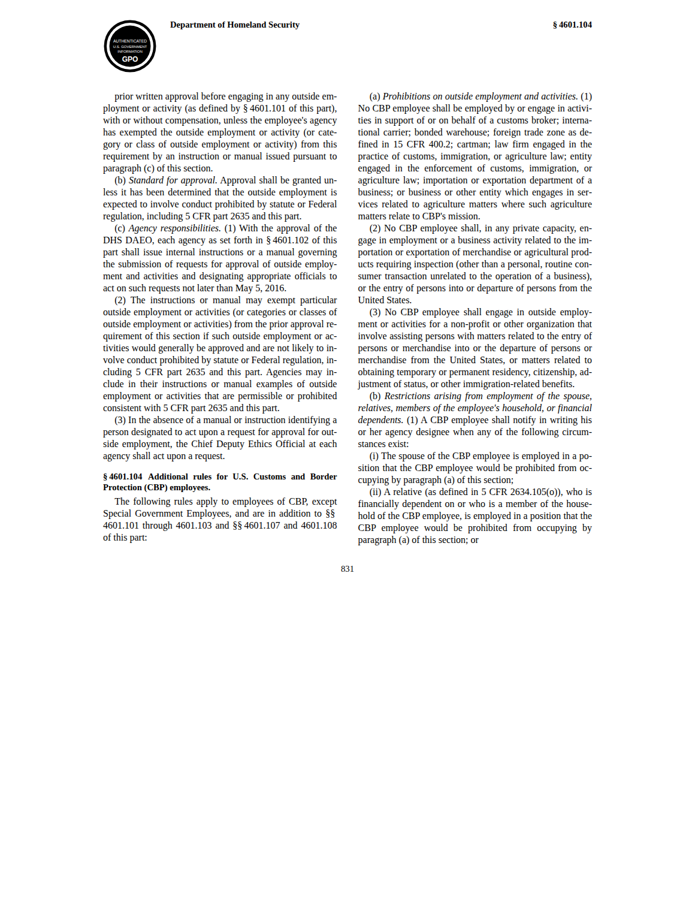AUTHENTICATED U.S. GOVERNMENT INFORMATION GPO
Department of Homeland Security § 4601.104
prior written approval before engaging in any outside employment or activity (as defined by § 4601.101 of this part), with or without compensation, unless the employee's agency has exempted the outside employment or activity (or category or class of outside employment or activity) from this requirement by an instruction or manual issued pursuant to paragraph (c) of this section.
(b) Standard for approval. Approval shall be granted unless it has been determined that the outside employment is expected to involve conduct prohibited by statute or Federal regulation, including 5 CFR part 2635 and this part.
(c) Agency responsibilities. (1) With the approval of the DHS DAEO, each agency as set forth in § 4601.102 of this part shall issue internal instructions or a manual governing the submission of requests for approval of outside employment and activities and designating appropriate officials to act on such requests not later than May 5, 2016.
(2) The instructions or manual may exempt particular outside employment or activities (or categories or classes of outside employment or activities) from the prior approval requirement of this section if such outside employment or activities would generally be approved and are not likely to involve conduct prohibited by statute or Federal regulation, including 5 CFR part 2635 and this part. Agencies may include in their instructions or manual examples of outside employment or activities that are permissible or prohibited consistent with 5 CFR part 2635 and this part.
(3) In the absence of a manual or instruction identifying a person designated to act upon a request for approval for outside employment, the Chief Deputy Ethics Official at each agency shall act upon a request.
§ 4601.104 Additional rules for U.S. Customs and Border Protection (CBP) employees.
The following rules apply to employees of CBP, except Special Government Employees, and are in addition to §§ 4601.101 through 4601.103 and §§ 4601.107 and 4601.108 of this part:
(a) Prohibitions on outside employment and activities. (1) No CBP employee shall be employed by or engage in activities in support of or on behalf of a customs broker; international carrier; bonded warehouse; foreign trade zone as defined in 15 CFR 400.2; cartman; law firm engaged in the practice of customs, immigration, or agriculture law; entity engaged in the enforcement of customs, immigration, or agriculture law; importation or exportation department of a business; or business or other entity which engages in services related to agriculture matters where such agriculture matters relate to CBP's mission.
(2) No CBP employee shall, in any private capacity, engage in employment or a business activity related to the importation or exportation of merchandise or agricultural products requiring inspection (other than a personal, routine consumer transaction unrelated to the operation of a business), or the entry of persons into or departure of persons from the United States.
(3) No CBP employee shall engage in outside employment or activities for a non-profit or other organization that involve assisting persons with matters related to the entry of persons or merchandise into or the departure of persons or merchandise from the United States, or matters related to obtaining temporary or permanent residency, citizenship, adjustment of status, or other immigration-related benefits.
(b) Restrictions arising from employment of the spouse, relatives, members of the employee's household, or financial dependents. (1) A CBP employee shall notify in writing his or her agency designee when any of the following circumstances exist:
(i) The spouse of the CBP employee is employed in a position that the CBP employee would be prohibited from occupying by paragraph (a) of this section;
(ii) A relative (as defined in 5 CFR 2634.105(o)), who is financially dependent on or who is a member of the household of the CBP employee, is employed in a position that the CBP employee would be prohibited from occupying by paragraph (a) of this section; or
831